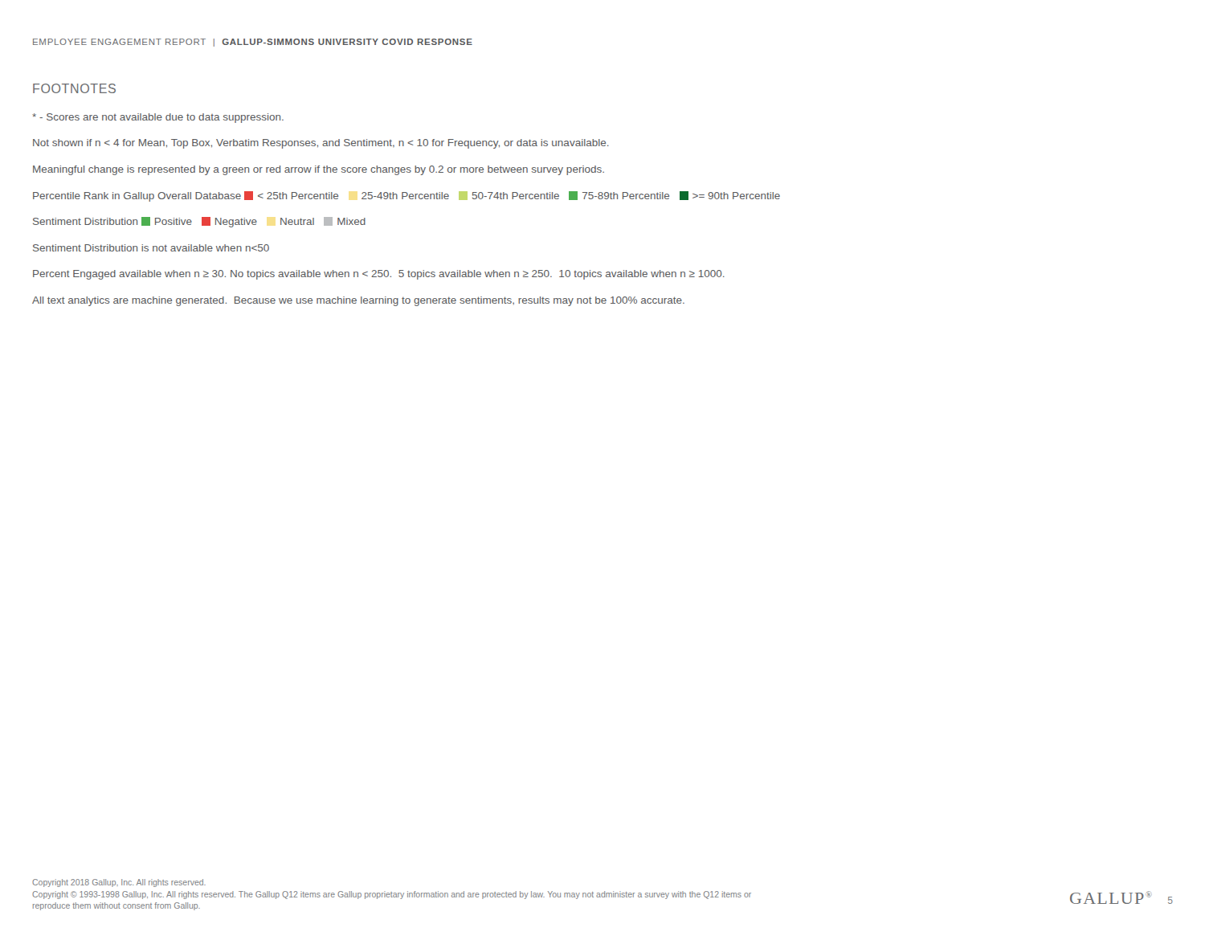Employee Engagement Report | Gallup-Simmons University Covid Response
Footnotes
* - Scores are not available due to data suppression.
Not shown if n < 4 for Mean, Top Box, Verbatim Responses, and Sentiment, n < 10 for Frequency, or data is unavailable.
Meaningful change is represented by a green or red arrow if the score changes by 0.2 or more between survey periods.
Percentile Rank in Gallup Overall Database < 25th Percentile 25-49th Percentile 50-74th Percentile 75-89th Percentile >= 90th Percentile
Sentiment Distribution Positive Negative Neutral Mixed
Sentiment Distribution is not available when n<50
Percent Engaged available when n ≥ 30. No topics available when n < 250. 5 topics available when n ≥ 250. 10 topics available when n ≥ 1000.
All text analytics are machine generated. Because we use machine learning to generate sentiments, results may not be 100% accurate.
Copyright 2018 Gallup, Inc. All rights reserved.
Copyright © 1993-1998 Gallup, Inc. All rights reserved. The Gallup Q12 items are Gallup proprietary information and are protected by law. You may not administer a survey with the Q12 items or reproduce them without consent from Gallup.
GALLUP® 5